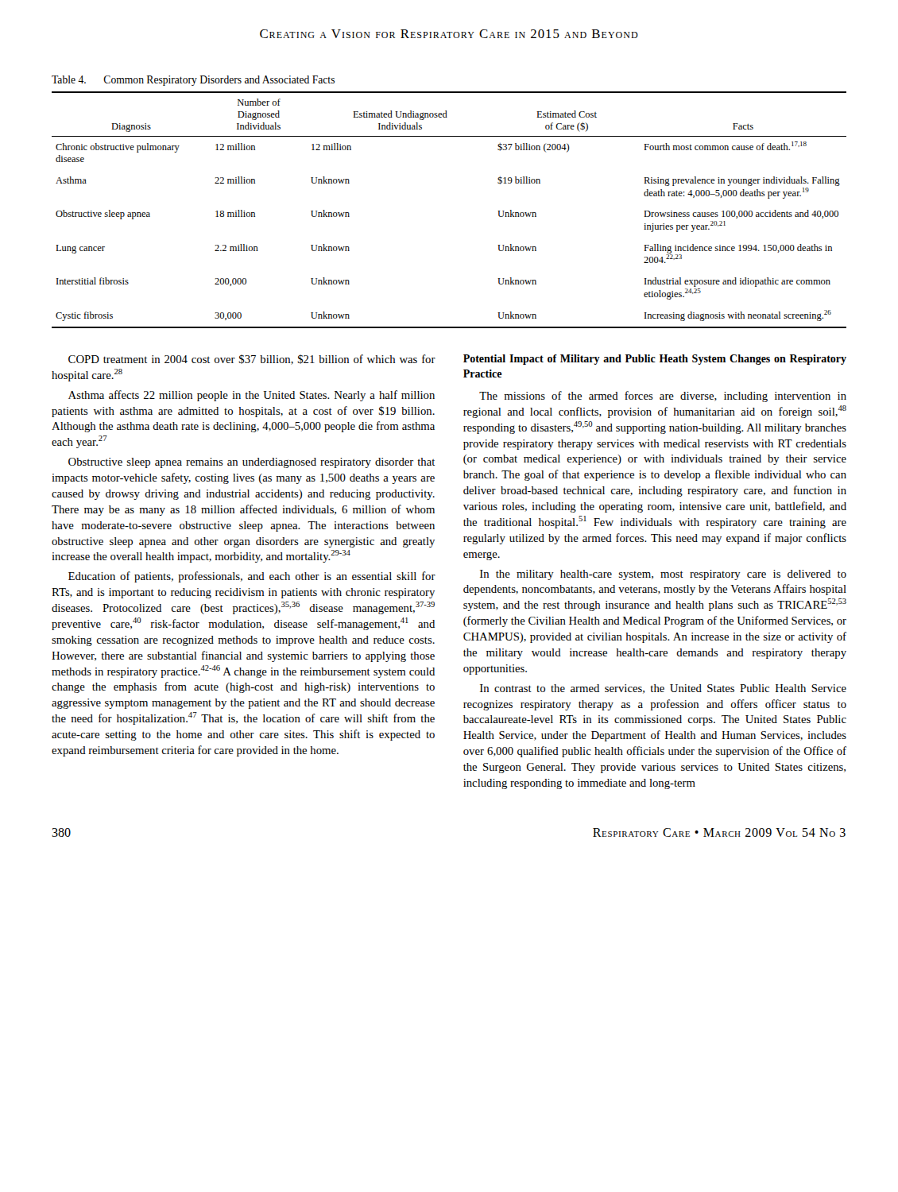Creating a Vision for Respiratory Care in 2015 and Beyond
Table 4. Common Respiratory Disorders and Associated Facts
| Diagnosis | Number of Diagnosed Individuals | Estimated Undiagnosed Individuals | Estimated Cost of Care ($) | Facts |
| --- | --- | --- | --- | --- |
| Chronic obstructive pulmonary disease | 12 million | 12 million | $37 billion (2004) | Fourth most common cause of death. 17,18 |
| Asthma | 22 million | Unknown | $19 billion | Rising prevalence in younger individuals. Falling death rate: 4,000–5,000 deaths per year. 19 |
| Obstructive sleep apnea | 18 million | Unknown | Unknown | Drowsiness causes 100,000 accidents and 40,000 injuries per year. 20,21 |
| Lung cancer | 2.2 million | Unknown | Unknown | Falling incidence since 1994. 150,000 deaths in 2004. 22,23 |
| Interstitial fibrosis | 200,000 | Unknown | Unknown | Industrial exposure and idiopathic are common etiologies. 24,25 |
| Cystic fibrosis | 30,000 | Unknown | Unknown | Increasing diagnosis with neonatal screening. 26 |
COPD treatment in 2004 cost over $37 billion, $21 billion of which was for hospital care.28
Asthma affects 22 million people in the United States. Nearly a half million patients with asthma are admitted to hospitals, at a cost of over $19 billion. Although the asthma death rate is declining, 4,000–5,000 people die from asthma each year.27
Obstructive sleep apnea remains an underdiagnosed respiratory disorder that impacts motor-vehicle safety, costing lives (as many as 1,500 deaths a years are caused by drowsy driving and industrial accidents) and reducing productivity. There may be as many as 18 million affected individuals, 6 million of whom have moderate-to-severe obstructive sleep apnea. The interactions between obstructive sleep apnea and other organ disorders are synergistic and greatly increase the overall health impact, morbidity, and mortality.29-34
Education of patients, professionals, and each other is an essential skill for RTs, and is important to reducing recidivism in patients with chronic respiratory diseases. Protocolized care (best practices),35,36 disease management,37-39 preventive care,40 risk-factor modulation, disease self-management,41 and smoking cessation are recognized methods to improve health and reduce costs. However, there are substantial financial and systemic barriers to applying those methods in respiratory practice.42-46 A change in the reimbursement system could change the emphasis from acute (high-cost and high-risk) interventions to aggressive symptom management by the patient and the RT and should decrease the need for hospitalization.47 That is, the location of care will shift from the acute-care setting to the home and other care sites. This shift is expected to expand reimbursement criteria for care provided in the home.
Potential Impact of Military and Public Heath System Changes on Respiratory Practice
The missions of the armed forces are diverse, including intervention in regional and local conflicts, provision of humanitarian aid on foreign soil,48 responding to disasters,49,50 and supporting nation-building. All military branches provide respiratory therapy services with medical reservists with RT credentials (or combat medical experience) or with individuals trained by their service branch. The goal of that experience is to develop a flexible individual who can deliver broad-based technical care, including respiratory care, and function in various roles, including the operating room, intensive care unit, battlefield, and the traditional hospital.51 Few individuals with respiratory care training are regularly utilized by the armed forces. This need may expand if major conflicts emerge.
In the military health-care system, most respiratory care is delivered to dependents, noncombatants, and veterans, mostly by the Veterans Affairs hospital system, and the rest through insurance and health plans such as TRICARE52,53 (formerly the Civilian Health and Medical Program of the Uniformed Services, or CHAMPUS), provided at civilian hospitals. An increase in the size or activity of the military would increase health-care demands and respiratory therapy opportunities.
In contrast to the armed services, the United States Public Health Service recognizes respiratory therapy as a profession and offers officer status to baccalaureate-level RTs in its commissioned corps. The United States Public Health Service, under the Department of Health and Human Services, includes over 6,000 qualified public health officials under the supervision of the Office of the Surgeon General. They provide various services to United States citizens, including responding to immediate and long-term
380 Respiratory Care • March 2009 Vol 54 No 3